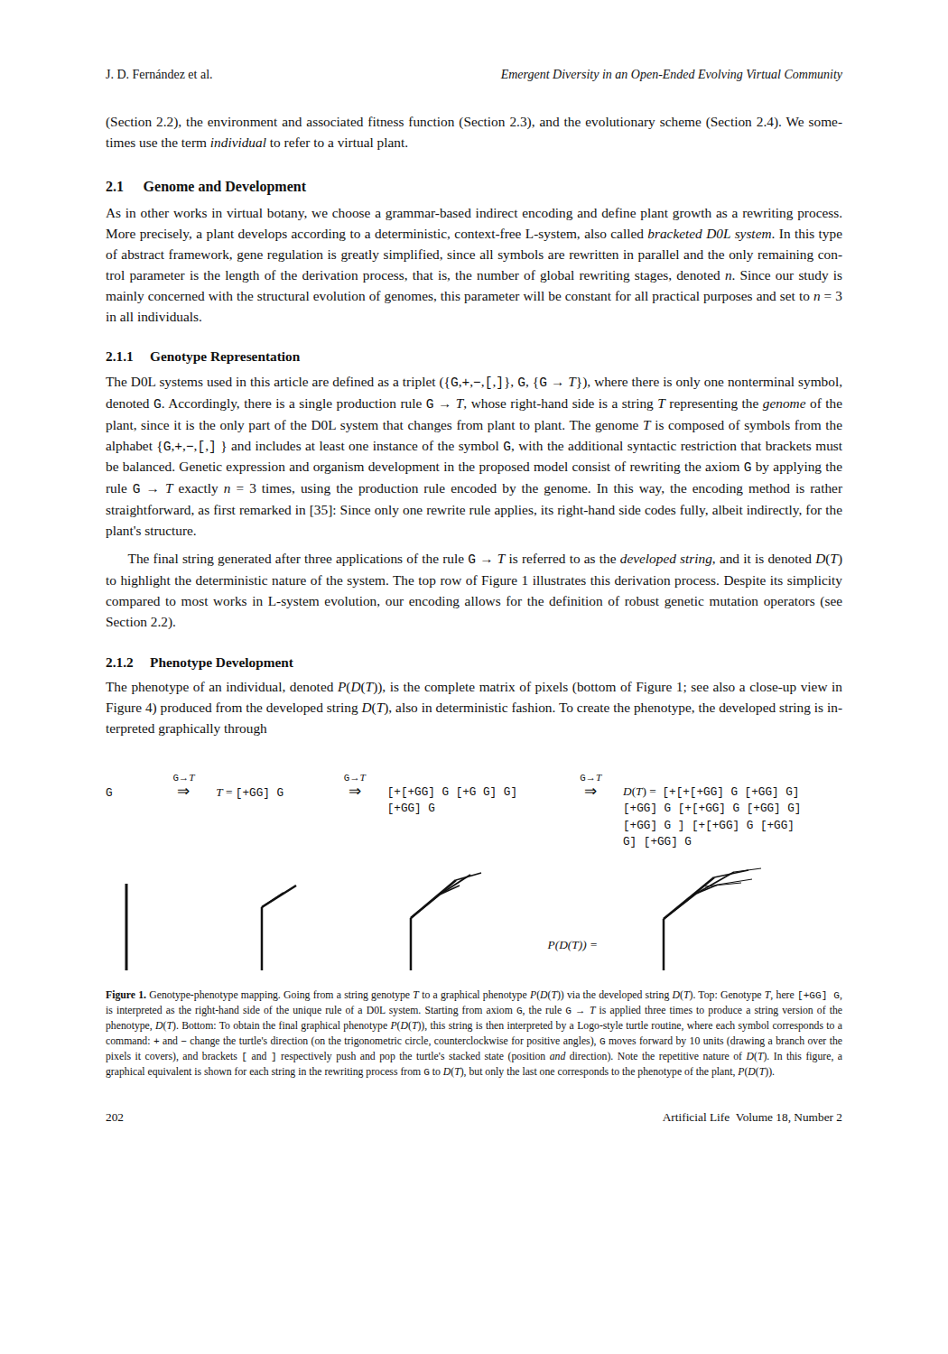J. D. Fernández et al. Emergent Diversity in an Open-Ended Evolving Virtual Community
(Section 2.2), the environment and associated fitness function (Section 2.3), and the evolutionary scheme (Section 2.4). We sometimes use the term individual to refer to a virtual plant.
2.1 Genome and Development
As in other works in virtual botany, we choose a grammar-based indirect encoding and define plant growth as a rewriting process. More precisely, a plant develops according to a deterministic, context-free L-system, also called bracketed D0L system. In this type of abstract framework, gene regulation is greatly simplified, since all symbols are rewritten in parallel and the only remaining control parameter is the length of the derivation process, that is, the number of global rewriting stages, denoted n. Since our study is mainly concerned with the structural evolution of genomes, this parameter will be constant for all practical purposes and set to n = 3 in all individuals.
2.1.1 Genotype Representation
The D0L systems used in this article are defined as a triplet ({G,+,−,[,]}, G, {G → T}), where there is only one nonterminal symbol, denoted G. Accordingly, there is a single production rule G → T, whose right-hand side is a string T representing the genome of the plant, since it is the only part of the D0L system that changes from plant to plant. The genome T is composed of symbols from the alphabet {G,+,−,[,] } and includes at least one instance of the symbol G, with the additional syntactic restriction that brackets must be balanced. Genetic expression and organism development in the proposed model consist of rewriting the axiom G by applying the rule G → T exactly n = 3 times, using the production rule encoded by the genome. In this way, the encoding method is rather straightforward, as first remarked in [35]: Since only one rewrite rule applies, its right-hand side codes fully, albeit indirectly, for the plant's structure.
The final string generated after three applications of the rule G → T is referred to as the developed string, and it is denoted D(T) to highlight the deterministic nature of the system. The top row of Figure 1 illustrates this derivation process. Despite its simplicity compared to most works in L-system evolution, our encoding allows for the definition of robust genetic mutation operators (see Section 2.2).
2.1.2 Phenotype Development
The phenotype of an individual, denoted P(D(T)), is the complete matrix of pixels (bottom of Figure 1; see also a close-up view in Figure 4) produced from the developed string D(T), also in deterministic fashion. To create the phenotype, the developed string is interpreted graphically through
G
G→T ⇒
T = [+GG] G
G→T ⇒
[+[+GG] G [+G G] G] [+GG] G
G→T ⇒
D(T) = [+[+[+GG] G [+GG] G] [+GG] G [+[+GG] G [+GG] G] [+GG] G ] [+[+GG] G [+GG] G] [+GG] G
P(D(T)) =
Figure 1. Genotype-phenotype mapping. Going from a string genotype T to a graphical phenotype P(D(T)) via the developed string D(T). Top: Genotype T, here [+GG] G, is interpreted as the right-hand side of the unique rule of a D0L system. Starting from axiom G, the rule G → T is applied three times to produce a string version of the phenotype, D(T). Bottom: To obtain the final graphical phenotype P(D(T)), this string is then interpreted by a Logo-style turtle routine, where each symbol corresponds to a command: + and − change the turtle's direction (on the trigonometric circle, counterclockwise for positive angles), G moves forward by 10 units (drawing a branch over the pixels it covers), and brackets [ and ] respectively push and pop the turtle's stacked state (position and direction). Note the repetitive nature of D(T). In this figure, a graphical equivalent is shown for each string in the rewriting process from G to D(T), but only the last one corresponds to the phenotype of the plant, P(D(T)).
202 Artificial Life Volume 18, Number 2